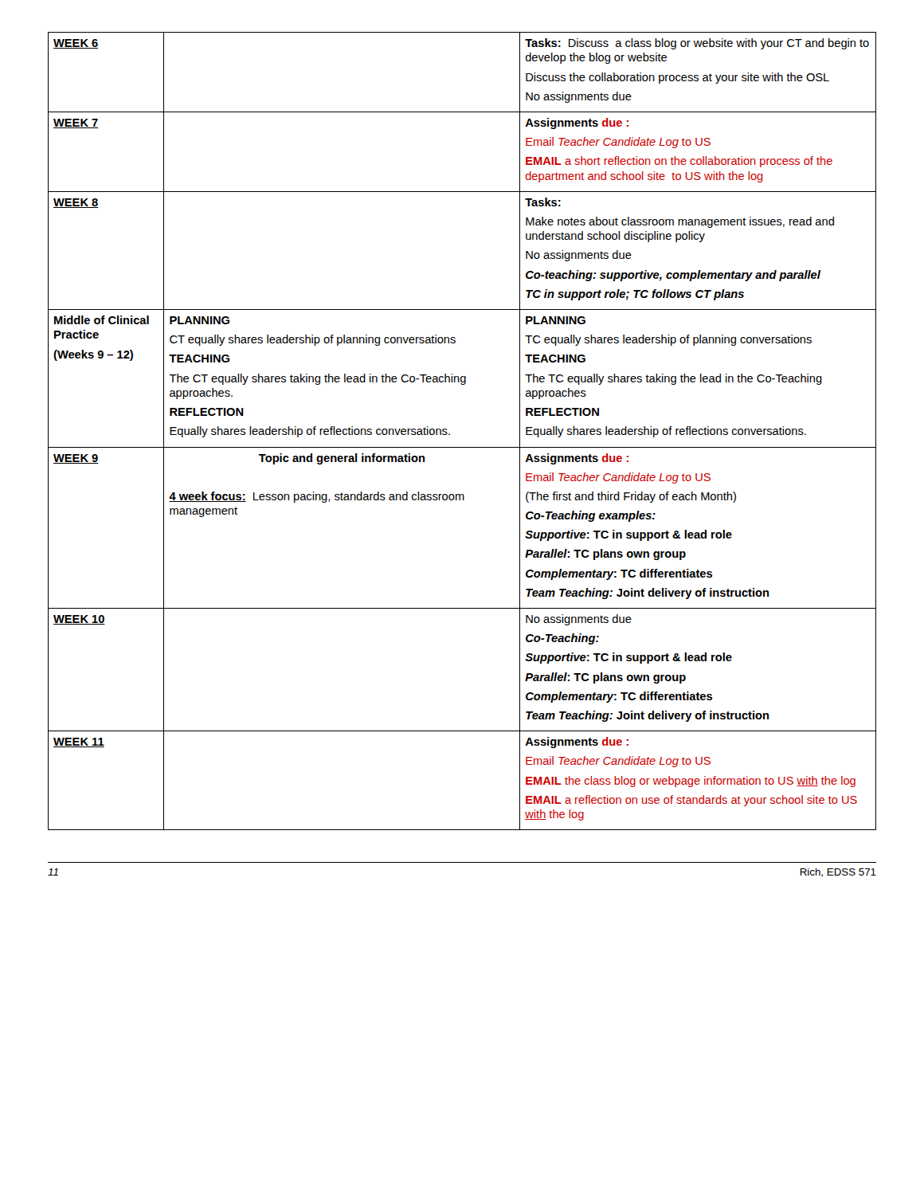| WEEK 6 | | Tasks: Discuss a class blog or website with your CT and begin to develop the blog or website Discuss the collaboration process at your site with the OSL No assignments due |
| WEEK 7 | | Assignments due : Email Teacher Candidate Log to US EMAIL a short reflection on the collaboration process of the department and school site to US with the log |
| WEEK 8 | | Tasks: Make notes about classroom management issues, read and understand school discipline policy No assignments due Co-teaching: supportive, complementary and parallel TC in support role; TC follows CT plans |
| Middle of Clinical Practice (Weeks 9 – 12) | PLANNING CT equally shares leadership of planning conversations TEACHING The CT equally shares taking the lead in the Co-Teaching approaches. REFLECTION Equally shares leadership of reflections conversations. | PLANNING TC equally shares leadership of planning conversations TEACHING The TC equally shares taking the lead in the Co-Teaching approaches REFLECTION Equally shares leadership of reflections conversations. |
| WEEK 9 | Topic and general information 4 week focus: Lesson pacing, standards and classroom management | Assignments due : Email Teacher Candidate Log to US (The first and third Friday of each Month) Co-Teaching examples: Supportive : TC in support & lead role Parallel : TC plans own group Complementary : TC differentiates Team Teaching: Joint delivery of instruction |
| WEEK 10 | | No assignments due Co-Teaching: Supportive : TC in support & lead role Parallel : TC plans own group Complementary : TC differentiates Team Teaching: Joint delivery of instruction |
| WEEK 11 | | Assignments due : Email Teacher Candidate Log to US EMAIL the class blog or webpage information to US with the log EMAIL a reflection on use of standards at your school site to US with the log |
11 Rich, EDSS 571